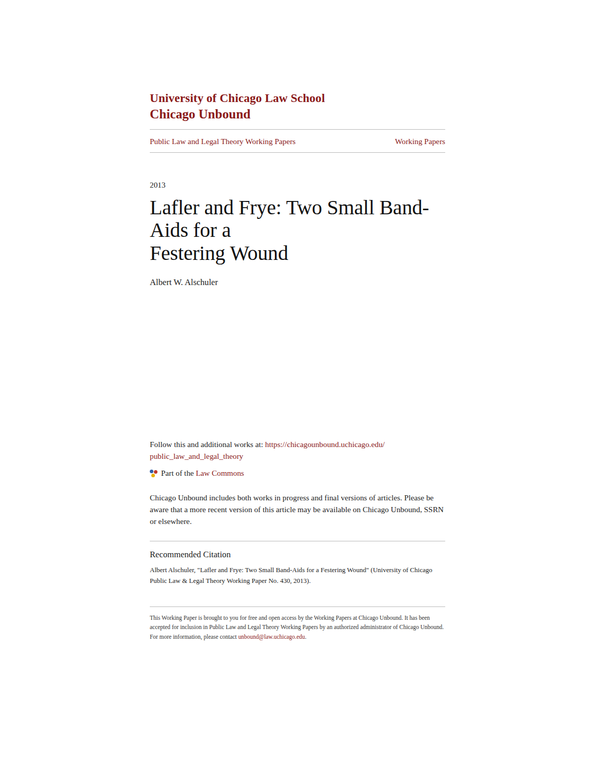University of Chicago Law School
Chicago Unbound
Public Law and Legal Theory Working Papers
Working Papers
2013
Lafler and Frye: Two Small Band-Aids for a
Festering Wound
Albert W. Alschuler
Follow this and additional works at: https://chicagounbound.uchicago.edu/
public_law_and_legal_theory
Part of the Law Commons
Chicago Unbound includes both works in progress and final versions of articles. Please be aware that a more recent version of this article may be available on Chicago Unbound, SSRN or elsewhere.
Recommended Citation
Albert Alschuler, "Lafler and Frye: Two Small Band-Aids for a Festering Wound" (University of Chicago Public Law & Legal Theory Working Paper No. 430, 2013).
This Working Paper is brought to you for free and open access by the Working Papers at Chicago Unbound. It has been accepted for inclusion in Public Law and Legal Theory Working Papers by an authorized administrator of Chicago Unbound. For more information, please contact unbound@law.uchicago.edu.